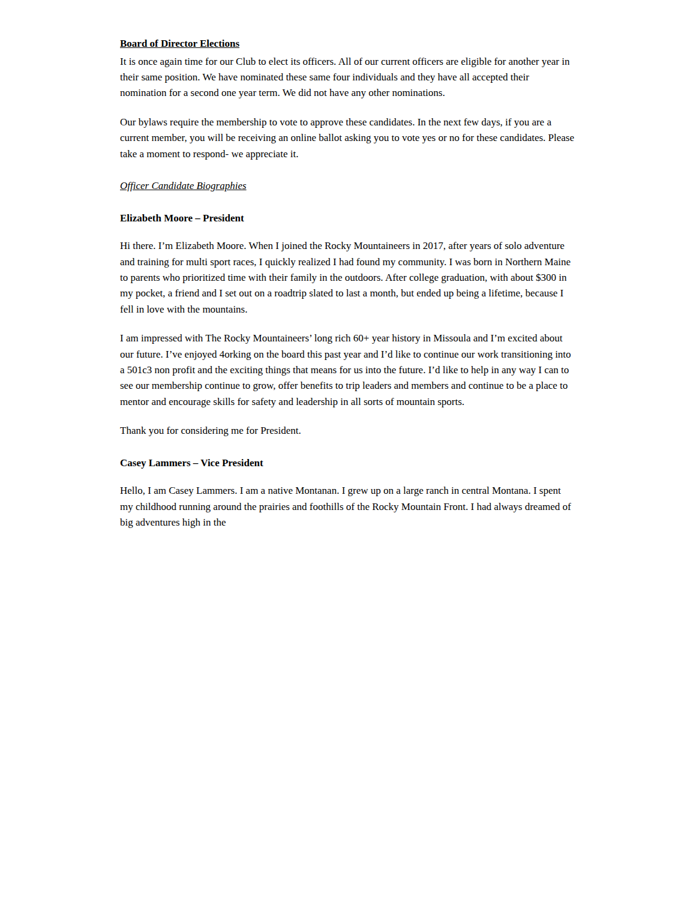Board of Director Elections
It is once again time for our Club to elect its officers. All of our current officers are eligible for another year in their same position. We have nominated these same four individuals and they have all accepted their nomination for a second one year term. We did not have any other nominations.
Our bylaws require the membership to vote to approve these candidates. In the next few days, if you are a current member, you will be receiving an online ballot asking you to vote yes or no for these candidates. Please take a moment to respond- we appreciate it.
Officer Candidate Biographies
Elizabeth Moore – President
Hi there. I’m Elizabeth Moore. When I joined the Rocky Mountaineers in 2017, after years of solo adventure and training for multi sport races, I quickly realized I had found my community. I was born in Northern Maine to parents who prioritized time with their family in the outdoors. After college graduation, with about $300 in my pocket, a friend and I set out on a roadtrip slated to last a month, but ended up being a lifetime, because I fell in love with the mountains.
I am impressed with The Rocky Mountaineers’ long rich 60+ year history in Missoula and I’m excited about our future. I’ve enjoyed 4orking on the board this past year and I’d like to continue our work transitioning into a 501c3 non profit and the exciting things that means for us into the future. I’d like to help in any way I can to see our membership continue to grow, offer benefits to trip leaders and members and continue to be a place to mentor and encourage skills for safety and leadership in all sorts of mountain sports.
Thank you for considering me for President.
Casey Lammers – Vice President
Hello, I am Casey Lammers. I am a native Montanan. I grew up on a large ranch in central Montana. I spent my childhood running around the prairies and foothills of the Rocky Mountain Front. I had always dreamed of big adventures high in the